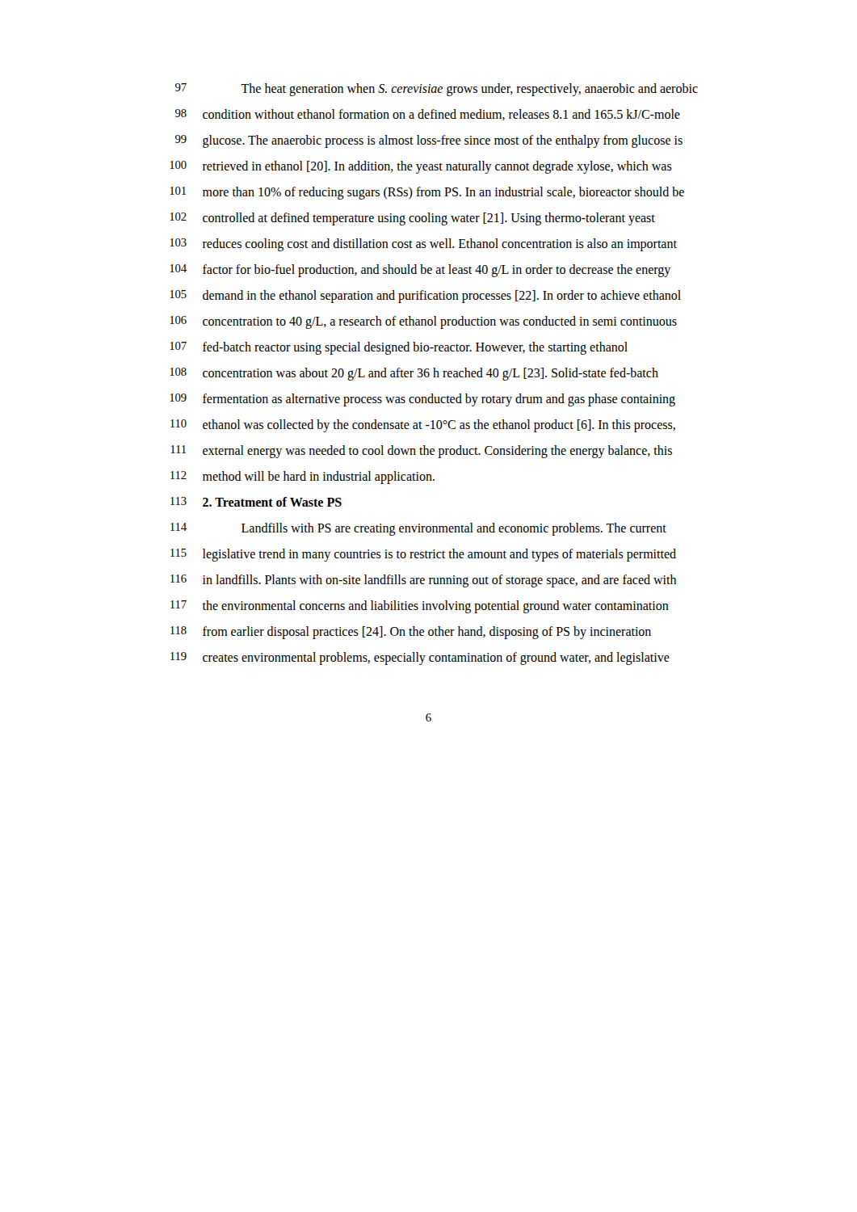The heat generation when S. cerevisiae grows under, respectively, anaerobic and aerobic
condition without ethanol formation on a defined medium, releases 8.1 and 165.5 kJ/C-mole
glucose. The anaerobic process is almost loss-free since most of the enthalpy from glucose is
retrieved in ethanol [20]. In addition, the yeast naturally cannot degrade xylose, which was
more than 10% of reducing sugars (RSs) from PS. In an industrial scale, bioreactor should be
controlled at defined temperature using cooling water [21]. Using thermo-tolerant yeast
reduces cooling cost and distillation cost as well. Ethanol concentration is also an important
factor for bio-fuel production, and should be at least 40 g/L in order to decrease the energy
demand in the ethanol separation and purification processes [22]. In order to achieve ethanol
concentration to 40 g/L, a research of ethanol production was conducted in semi continuous
fed-batch reactor using special designed bio-reactor. However, the starting ethanol
concentration was about 20 g/L and after 36 h reached 40 g/L [23]. Solid-state fed-batch
fermentation as alternative process was conducted by rotary drum and gas phase containing
ethanol was collected by the condensate at -10°C as the ethanol product [6]. In this process,
external energy was needed to cool down the product. Considering the energy balance, this
method will be hard in industrial application.
2. Treatment of Waste PS
Landfills with PS are creating environmental and economic problems. The current
legislative trend in many countries is to restrict the amount and types of materials permitted
in landfills. Plants with on-site landfills are running out of storage space, and are faced with
the environmental concerns and liabilities involving potential ground water contamination
from earlier disposal practices [24]. On the other hand, disposing of PS by incineration
creates environmental problems, especially contamination of ground water, and legislative
6